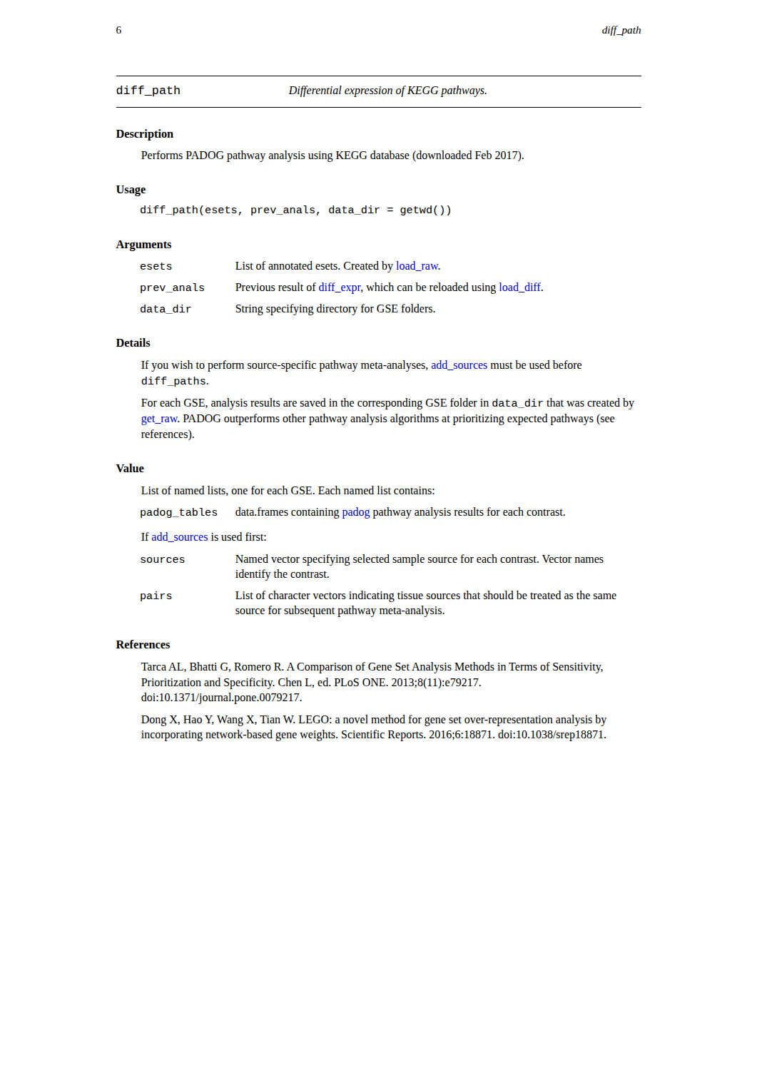6 diff_path
diff_path Differential expression of KEGG pathways.
Description
Performs PADOG pathway analysis using KEGG database (downloaded Feb 2017).
Usage
diff_path(esets, prev_anals, data_dir = getwd())
Arguments
esets
List of annotated esets. Created by load_raw.
prev_anals
Previous result of diff_expr, which can be reloaded using load_diff.
data_dir
String specifying directory for GSE folders.
Details
If you wish to perform source-specific pathway meta-analyses, add_sources must be used before diff_paths.
For each GSE, analysis results are saved in the corresponding GSE folder in data_dir that was created by get_raw. PADOG outperforms other pathway analysis algorithms at prioritizing expected pathways (see references).
Value
List of named lists, one for each GSE. Each named list contains:
padog_tables
data.frames containing padog pathway analysis results for each contrast.
If add_sources is used first:
sources
Named vector specifying selected sample source for each contrast. Vector names identify the contrast.
pairs
List of character vectors indicating tissue sources that should be treated as the same source for subsequent pathway meta-analysis.
References
Tarca AL, Bhatti G, Romero R. A Comparison of Gene Set Analysis Methods in Terms of Sensitivity, Prioritization and Specificity. Chen L, ed. PLoS ONE. 2013;8(11):e79217. doi:10.1371/journal.pone.0079217.
Dong X, Hao Y, Wang X, Tian W. LEGO: a novel method for gene set over-representation analysis by incorporating network-based gene weights. Scientific Reports. 2016;6:18871. doi:10.1038/srep18871.